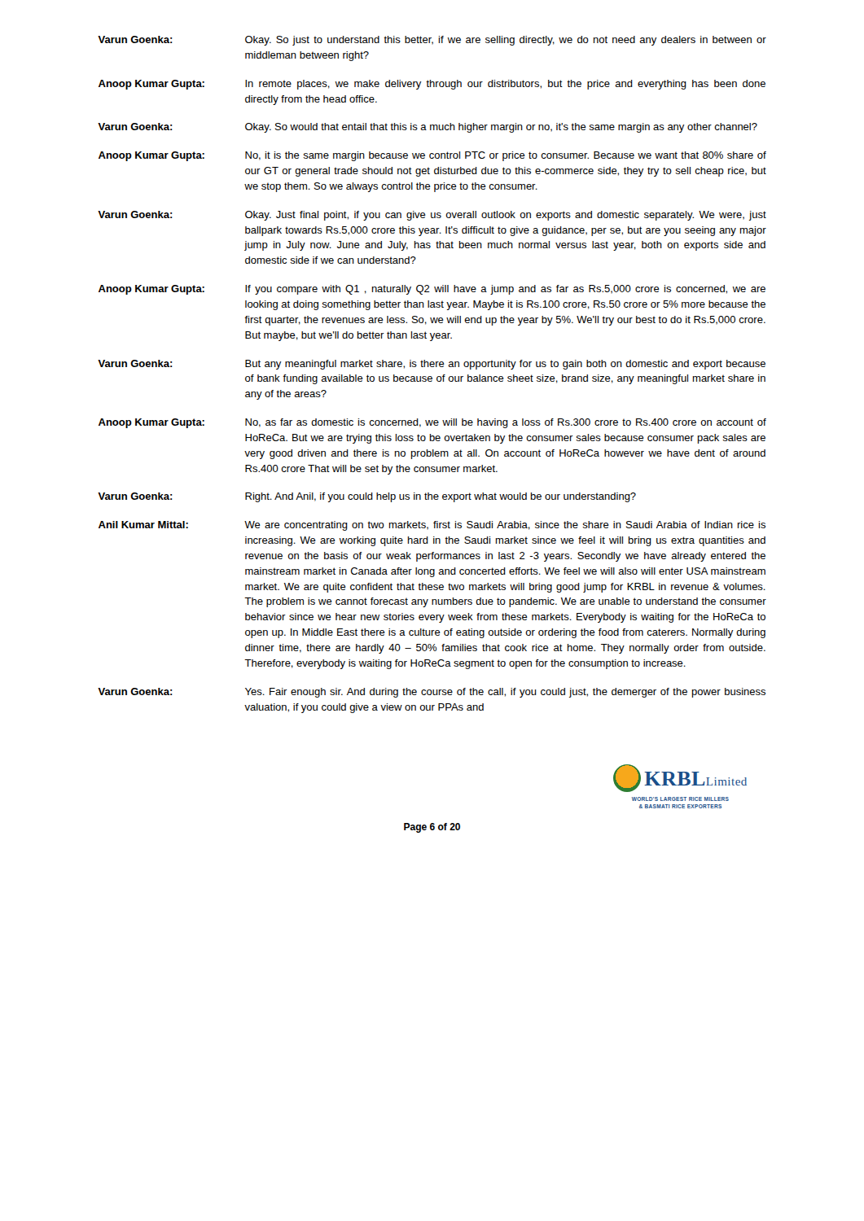Varun Goenka:
Okay. So just to understand this better, if we are selling directly, we do not need any dealers in between or middleman between right?
Anoop Kumar Gupta:
In remote places, we make delivery through our distributors, but the price and everything has been done directly from the head office.
Varun Goenka:
Okay. So would that entail that this is a much higher margin or no, it's the same margin as any other channel?
Anoop Kumar Gupta:
No, it is the same margin because we control PTC or price to consumer. Because we want that 80% share of our GT or general trade should not get disturbed due to this e-commerce side, they try to sell cheap rice, but we stop them. So we always control the price to the consumer.
Varun Goenka:
Okay. Just final point, if you can give us overall outlook on exports and domestic separately. We were, just ballpark towards Rs.5,000 crore this year. It's difficult to give a guidance, per se, but are you seeing any major jump in July now. June and July, has that been much normal versus last year, both on exports side and domestic side if we can understand?
Anoop Kumar Gupta:
If you compare with Q1 , naturally Q2 will have a jump and as far as Rs.5,000 crore is concerned, we are looking at doing something better than last year. Maybe it is Rs.100 crore, Rs.50 crore or 5% more because the first quarter, the revenues are less. So, we will end up the year by 5%. We'll try our best to do it Rs.5,000 crore. But maybe, but we'll do better than last year.
Varun Goenka:
But any meaningful market share, is there an opportunity for us to gain both on domestic and export because of bank funding available to us because of our balance sheet size, brand size, any meaningful market share in any of the areas?
Anoop Kumar Gupta:
No, as far as domestic is concerned, we will be having a loss of Rs.300 crore to Rs.400 crore on account of HoReCa. But we are trying this loss to be overtaken by the consumer sales because consumer pack sales are very good driven and there is no problem at all. On account of HoReCa however we have dent of around Rs.400 crore That will be set by the consumer market.
Varun Goenka:
Right. And Anil, if you could help us in the export what would be our understanding?
Anil Kumar Mittal:
We are concentrating on two markets, first is Saudi Arabia, since the share in Saudi Arabia of Indian rice is increasing. We are working quite hard in the Saudi market since we feel it will bring us extra quantities and revenue on the basis of our weak performances in last 2 -3 years. Secondly we have already entered the mainstream market in Canada after long and concerted efforts. We feel we will also will enter USA mainstream market. We are quite confident that these two markets will bring good jump for KRBL in revenue & volumes. The problem is we cannot forecast any numbers due to pandemic. We are unable to understand the consumer behavior since we hear new stories every week from these markets. Everybody is waiting for the HoReCa to open up. In Middle East there is a culture of eating outside or ordering the food from caterers. Normally during dinner time, there are hardly 40 – 50% families that cook rice at home. They normally order from outside. Therefore, everybody is waiting for HoReCa segment to open for the consumption to increase.
Varun Goenka:
Yes. Fair enough sir. And during the course of the call, if you could just, the demerger of the power business valuation, if you could give a view on our PPAs and
KRBLLimited
WORLD'S LARGEST RICE MILLERS
& BASMATI RICE EXPORTERS
Page 6 of 20